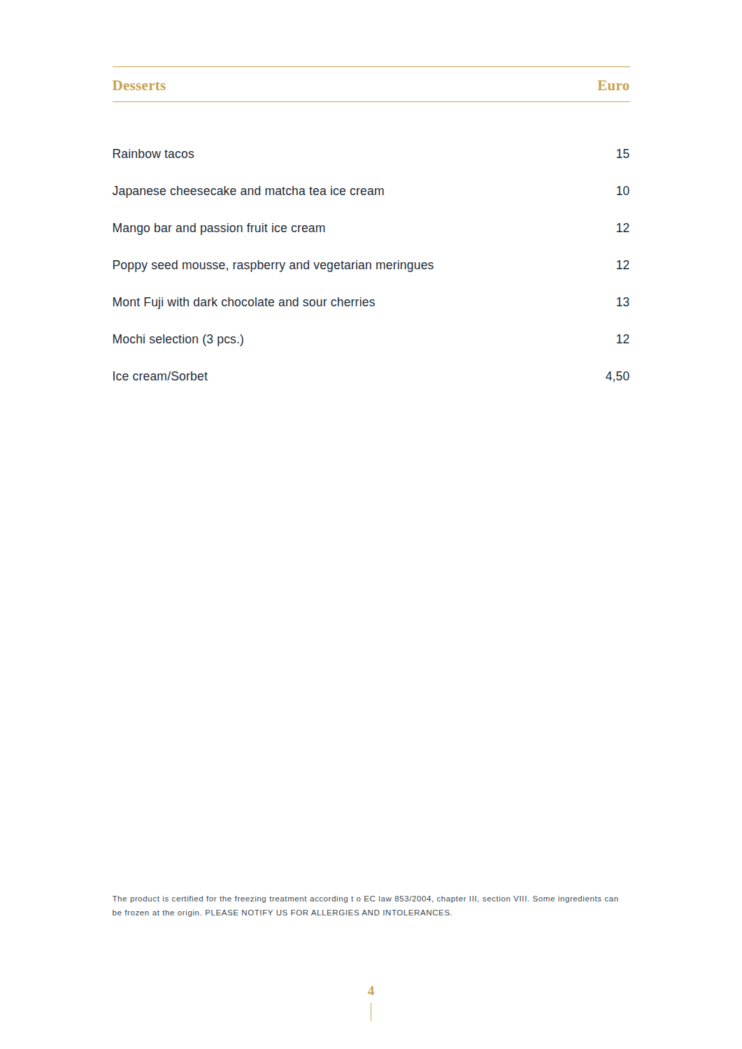Desserts Euro
Rainbow tacos 15
Japanese cheesecake and matcha tea ice cream 10
Mango bar and passion fruit ice cream 12
Poppy seed mousse, raspberry and vegetarian meringues 12
Mont Fuji with dark chocolate and sour cherries 13
Mochi selection (3 pcs.) 12
Ice cream/Sorbet 4,50
The product is certified for the freezing treatment according t o EC law 853/2004, chapter III, section VIII. Some ingredients can be frozen at the origin. PLEASE NOTIFY US FOR ALLERGIES AND INTOLERANCES.
4